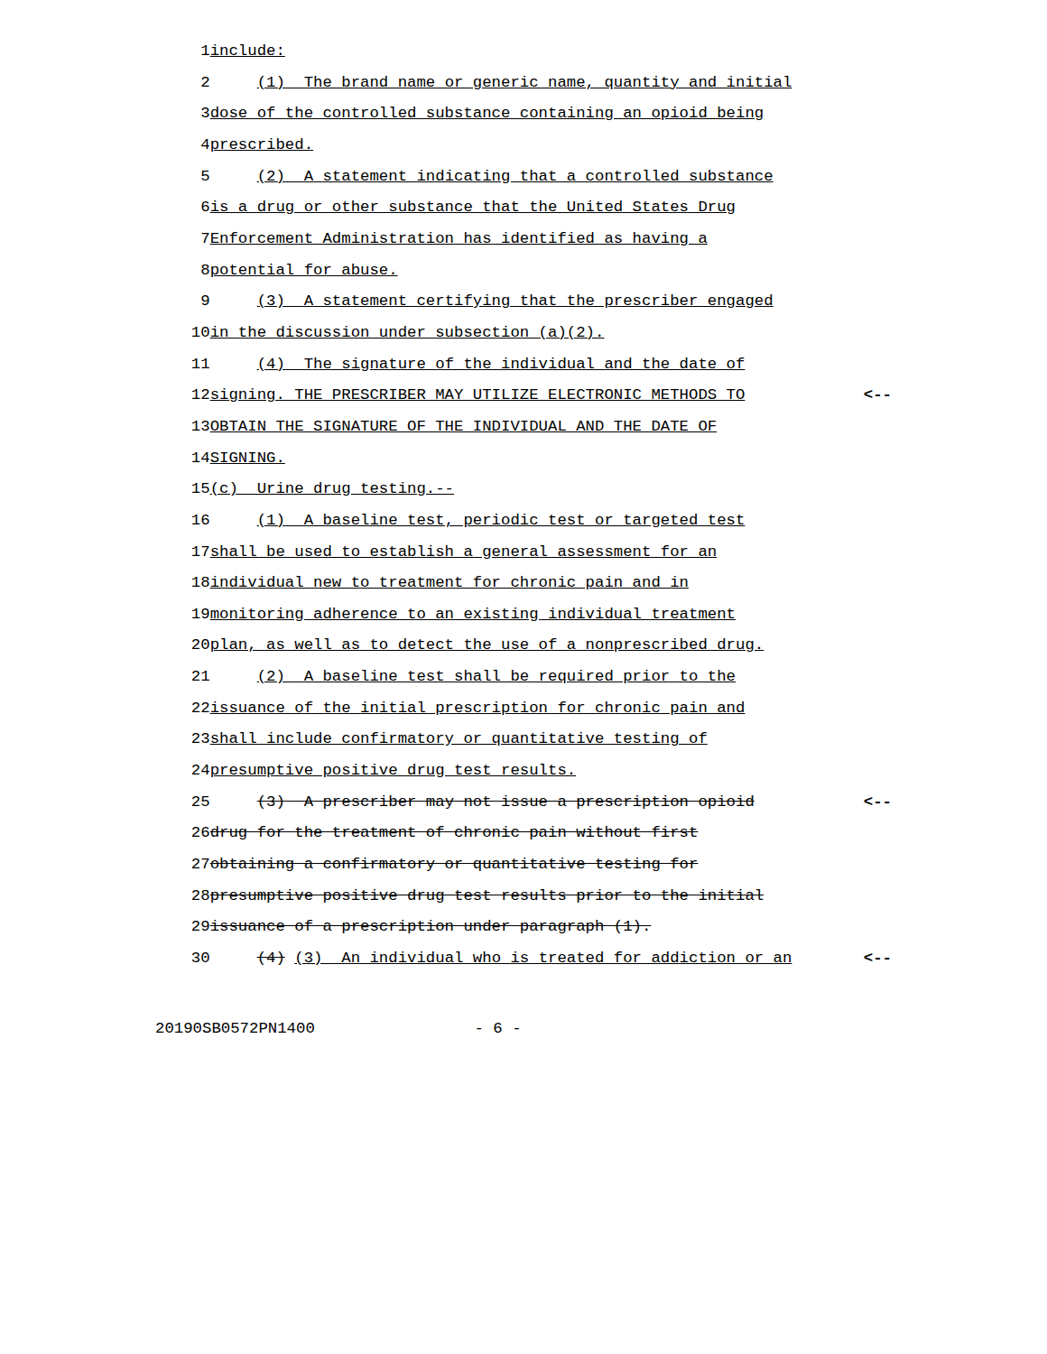| 1 | include: | |
| 2 | (1) The brand name or generic name, quantity and initial | |
| 3 | dose of the controlled substance containing an opioid being | |
| 4 | prescribed. | |
| 5 | (2) A statement indicating that a controlled substance | |
| 6 | is a drug or other substance that the United States Drug | |
| 7 | Enforcement Administration has identified as having a | |
| 8 | potential for abuse. | |
| 9 | (3) A statement certifying that the prescriber engaged | |
| 10 | in the discussion under subsection (a)(2). | |
| 11 | (4) The signature of the individual and the date of | |
| 12 | signing. THE PRESCRIBER MAY UTILIZE ELECTRONIC METHODS TO | <-- |
| 13 | OBTAIN THE SIGNATURE OF THE INDIVIDUAL AND THE DATE OF | |
| 14 | SIGNING. | |
| 15 | (c) Urine drug testing.-- | |
| 16 | (1) A baseline test, periodic test or targeted test | |
| 17 | shall be used to establish a general assessment for an | |
| 18 | individual new to treatment for chronic pain and in | |
| 19 | monitoring adherence to an existing individual treatment | |
| 20 | plan, as well as to detect the use of a nonprescribed drug. | |
| 21 | (2) A baseline test shall be required prior to the | |
| 22 | issuance of the initial prescription for chronic pain and | |
| 23 | shall include confirmatory or quantitative testing of | |
| 24 | presumptive positive drug test results. | |
| 25 | (3) A prescriber may not issue a prescription opioid | <-- |
| 26 | drug for the treatment of chronic pain without first | |
| 27 | obtaining a confirmatory or quantitative testing for | |
| 28 | presumptive positive drug test results prior to the initial | |
| 29 | issuance of a prescription under paragraph (1). | |
| 30 | (4) (3) An individual who is treated for addiction or an | <-- |
20190SB0572PN1400 - 6 -